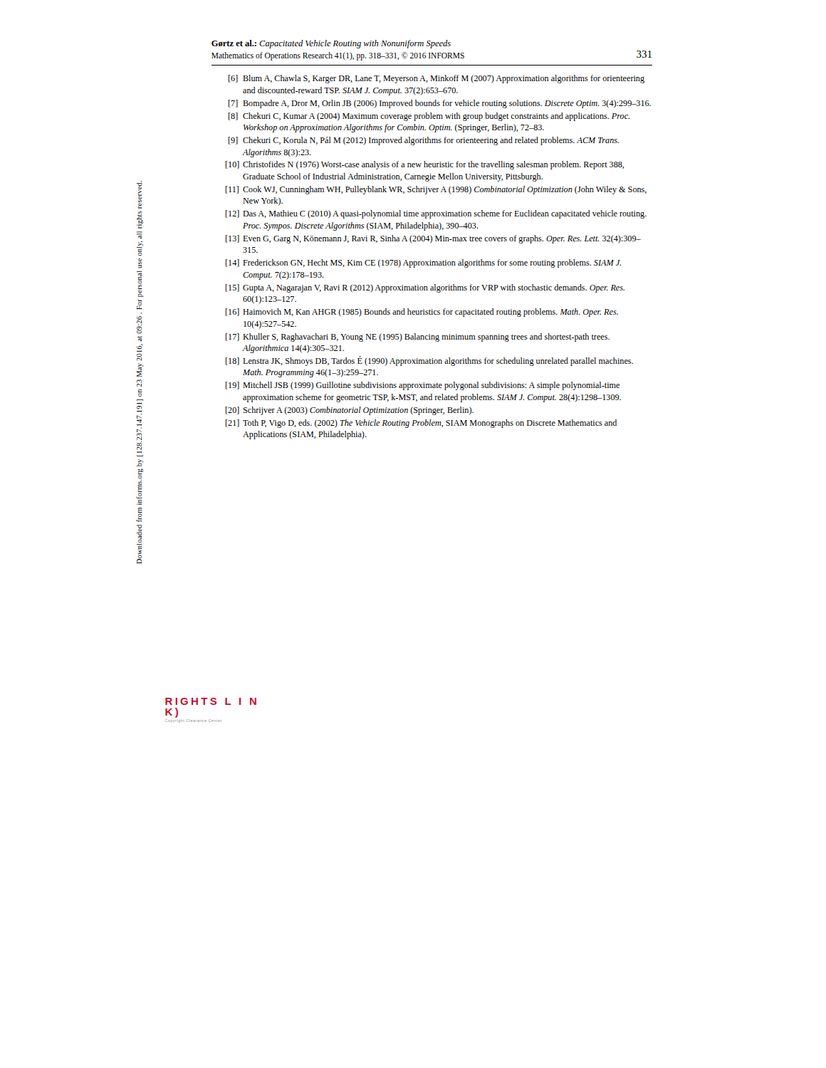Downloaded from informs.org by [128.237.147.191] on 23 May 2016, at 09:26 . For personal use only, all rights reserved.
Gørtz et al.: Capacitated Vehicle Routing with Nonuniform Speeds
Mathematics of Operations Research 41(1), pp. 318–331, © 2016 INFORMS
331
[6] Blum A, Chawla S, Karger DR, Lane T, Meyerson A, Minkoff M (2007) Approximation algorithms for orienteering and discounted-reward TSP. SIAM J. Comput. 37(2):653–670.
[7] Bompadre A, Dror M, Orlin JB (2006) Improved bounds for vehicle routing solutions. Discrete Optim. 3(4):299–316.
[8] Chekuri C, Kumar A (2004) Maximum coverage problem with group budget constraints and applications. Proc. Workshop on Approximation Algorithms for Combin. Optim. (Springer, Berlin), 72–83.
[9] Chekuri C, Korula N, Pál M (2012) Improved algorithms for orienteering and related problems. ACM Trans. Algorithms 8(3):23.
[10] Christofides N (1976) Worst-case analysis of a new heuristic for the travelling salesman problem. Report 388, Graduate School of Industrial Administration, Carnegie Mellon University, Pittsburgh.
[11] Cook WJ, Cunningham WH, Pulleyblank WR, Schrijver A (1998) Combinatorial Optimization (John Wiley & Sons, New York).
[12] Das A, Mathieu C (2010) A quasi-polynomial time approximation scheme for Euclidean capacitated vehicle routing. Proc. Sympos. Discrete Algorithms (SIAM, Philadelphia), 390–403.
[13] Even G, Garg N, Könemann J, Ravi R, Sinha A (2004) Min-max tree covers of graphs. Oper. Res. Lett. 32(4):309–315.
[14] Frederickson GN, Hecht MS, Kim CE (1978) Approximation algorithms for some routing problems. SIAM J. Comput. 7(2):178–193.
[15] Gupta A, Nagarajan V, Ravi R (2012) Approximation algorithms for VRP with stochastic demands. Oper. Res. 60(1):123–127.
[16] Haimovich M, Kan AHGR (1985) Bounds and heuristics for capacitated routing problems. Math. Oper. Res. 10(4):527–542.
[17] Khuller S, Raghavachari B, Young NE (1995) Balancing minimum spanning trees and shortest-path trees. Algorithmica 14(4):305–321.
[18] Lenstra JK, Shmoys DB, Tardos É (1990) Approximation algorithms for scheduling unrelated parallel machines. Math. Programming 46(1–3):259–271.
[19] Mitchell JSB (1999) Guillotine subdivisions approximate polygonal subdivisions: A simple polynomial-time approximation scheme for geometric TSP, k-MST, and related problems. SIAM J. Comput. 28(4):1298–1309.
[20] Schrijver A (2003) Combinatorial Optimization (Springer, Berlin).
[21] Toth P, Vigo D, eds. (2002) The Vehicle Routing Problem, SIAM Monographs on Discrete Mathematics and Applications (SIAM, Philadelphia).
RIGHTS L I N K)
Copyright Clearance Center